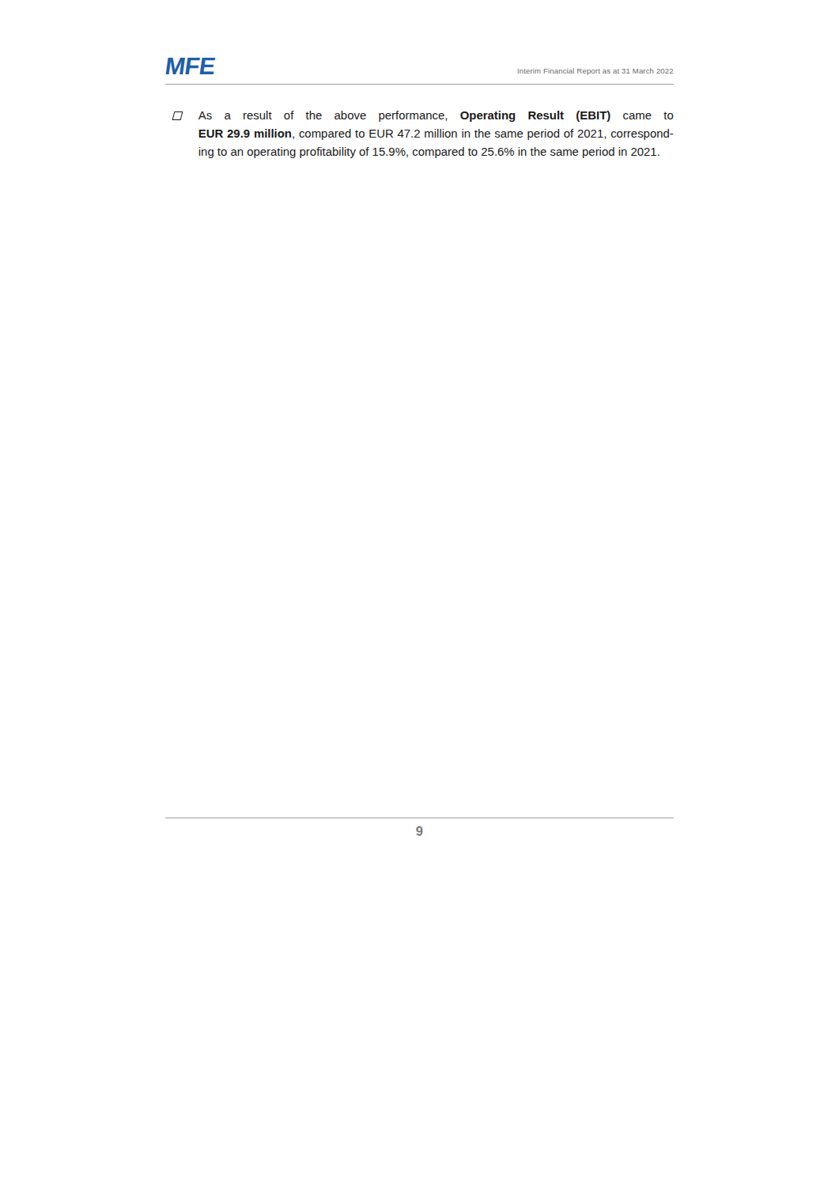MFE
Interim Financial Report as at 31 March 2022
As a result of the above performance, Operating Result (EBIT) came to EUR 29.9 million, compared to EUR 47.2 million in the same period of 2021, corresponding to an operating profitability of 15.9%, compared to 25.6% in the same period in 2021.
9